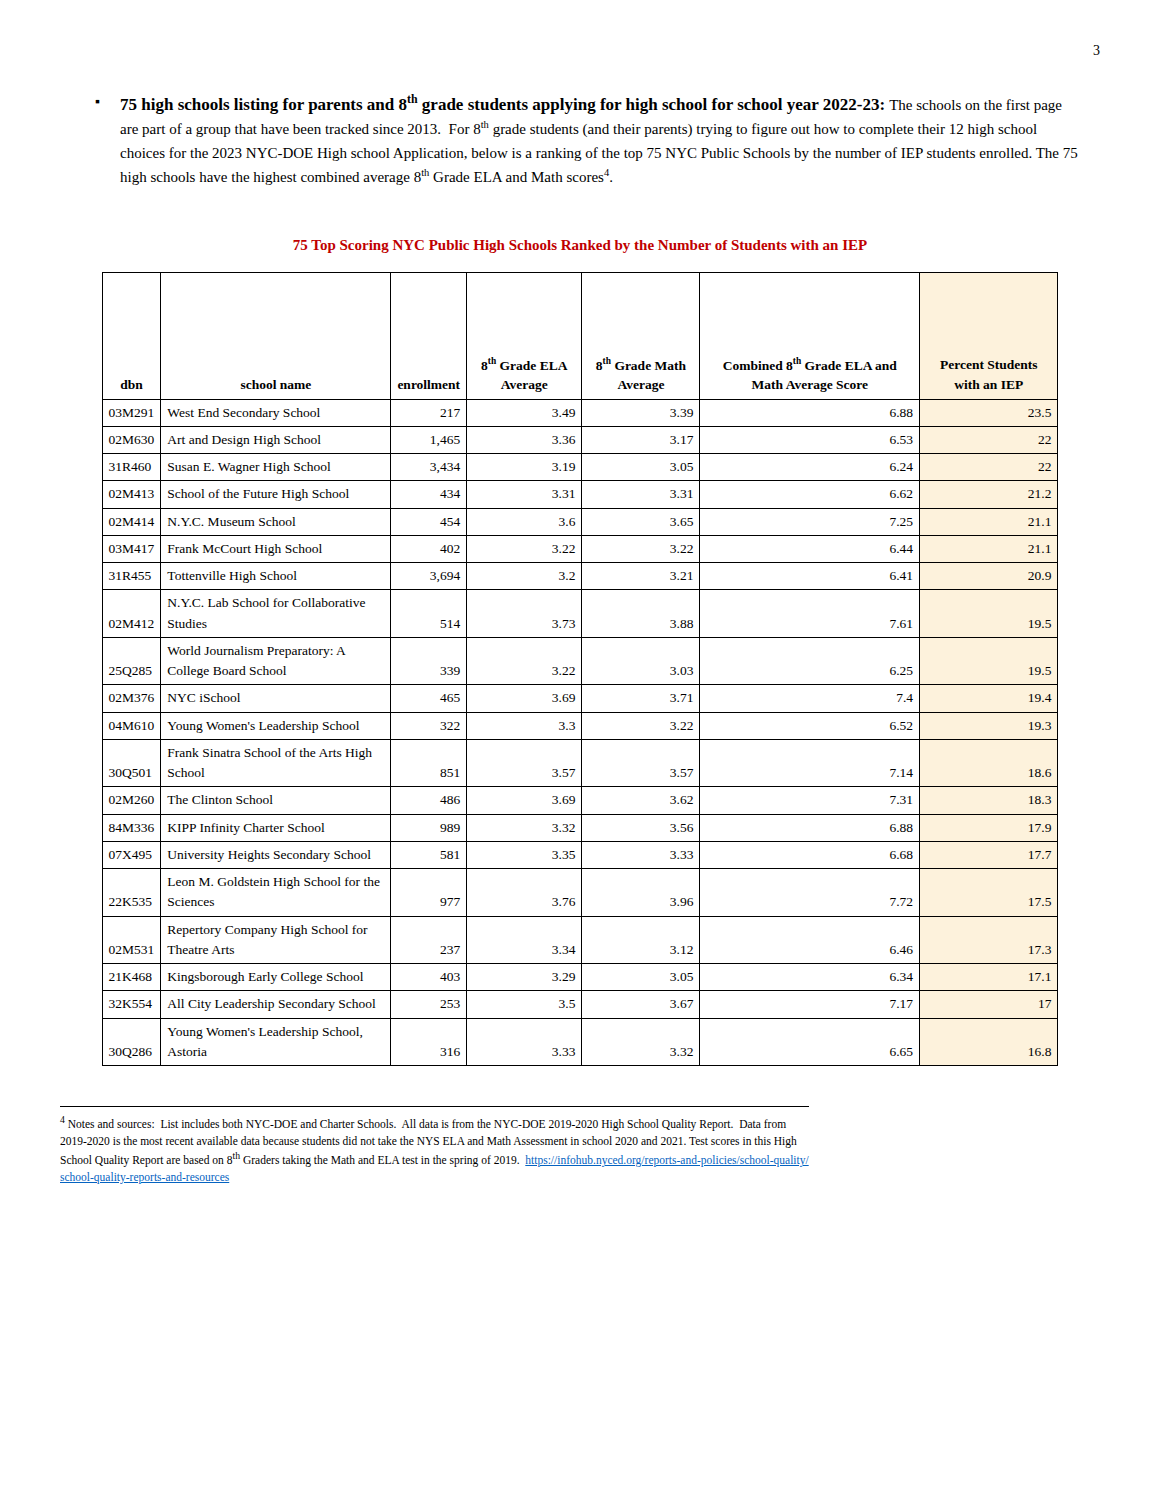3
75 high schools listing for parents and 8th grade students applying for high school for school year 2022-23: The schools on the first page are part of a group that have been tracked since 2013. For 8th grade students (and their parents) trying to figure out how to complete their 12 high school choices for the 2023 NYC-DOE High school Application, below is a ranking of the top 75 NYC Public Schools by the number of IEP students enrolled. The 75 high schools have the highest combined average 8th Grade ELA and Math scores4.
75 Top Scoring NYC Public High Schools Ranked by the Number of Students with an IEP
| dbn | school name | enrollment | 8 th Grade ELA Average | 8 th Grade Math Average | Combined 8 th Grade ELA and Math Average Score | Percent Students with an IEP |
| --- | --- | --- | --- | --- | --- | --- |
| 03M291 | West End Secondary School | 217 | 3.49 | 3.39 | 6.88 | 23.5 |
| 02M630 | Art and Design High School | 1,465 | 3.36 | 3.17 | 6.53 | 22 |
| 31R460 | Susan E. Wagner High School | 3,434 | 3.19 | 3.05 | 6.24 | 22 |
| 02M413 | School of the Future High School | 434 | 3.31 | 3.31 | 6.62 | 21.2 |
| 02M414 | N.Y.C. Museum School | 454 | 3.6 | 3.65 | 7.25 | 21.1 |
| 03M417 | Frank McCourt High School | 402 | 3.22 | 3.22 | 6.44 | 21.1 |
| 31R455 | Tottenville High School | 3,694 | 3.2 | 3.21 | 6.41 | 20.9 |
| 02M412 | N.Y.C. Lab School for Collaborative Studies | 514 | 3.73 | 3.88 | 7.61 | 19.5 |
| 25Q285 | World Journalism Preparatory: A College Board School | 339 | 3.22 | 3.03 | 6.25 | 19.5 |
| 02M376 | NYC iSchool | 465 | 3.69 | 3.71 | 7.4 | 19.4 |
| 04M610 | Young Women's Leadership School | 322 | 3.3 | 3.22 | 6.52 | 19.3 |
| 30Q501 | Frank Sinatra School of the Arts High School | 851 | 3.57 | 3.57 | 7.14 | 18.6 |
| 02M260 | The Clinton School | 486 | 3.69 | 3.62 | 7.31 | 18.3 |
| 84M336 | KIPP Infinity Charter School | 989 | 3.32 | 3.56 | 6.88 | 17.9 |
| 07X495 | University Heights Secondary School | 581 | 3.35 | 3.33 | 6.68 | 17.7 |
| 22K535 | Leon M. Goldstein High School for the Sciences | 977 | 3.76 | 3.96 | 7.72 | 17.5 |
| 02M531 | Repertory Company High School for Theatre Arts | 237 | 3.34 | 3.12 | 6.46 | 17.3 |
| 21K468 | Kingsborough Early College School | 403 | 3.29 | 3.05 | 6.34 | 17.1 |
| 32K554 | All City Leadership Secondary School | 253 | 3.5 | 3.67 | 7.17 | 17 |
| 30Q286 | Young Women's Leadership School, Astoria | 316 | 3.33 | 3.32 | 6.65 | 16.8 |
4 Notes and sources: List includes both NYC-DOE and Charter Schools. All data is from the NYC-DOE 2019-2020 High School Quality Report. Data from 2019-2020 is the most recent available data because students did not take the NYS ELA and Math Assessment in school 2020 and 2021. Test scores in this High School Quality Report are based on 8th Graders taking the Math and ELA test in the spring of 2019. https://infohub.nyced.org/reports-and-policies/school-quality/school-quality-reports-and-resources